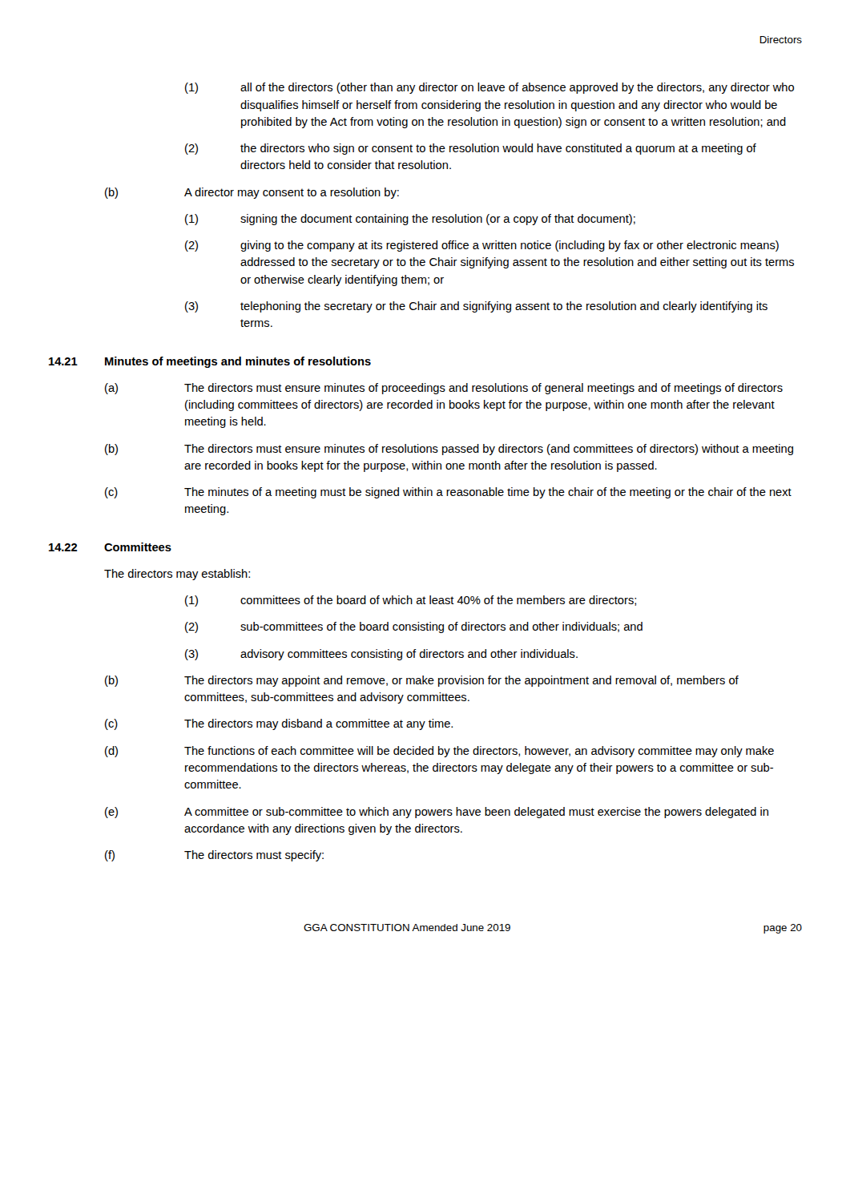Directors
(1) all of the directors (other than any director on leave of absence approved by the directors, any director who disqualifies himself or herself from considering the resolution in question and any director who would be prohibited by the Act from voting on the resolution in question) sign or consent to a written resolution; and
(2) the directors who sign or consent to the resolution would have constituted a quorum at a meeting of directors held to consider that resolution.
(b) A director may consent to a resolution by:
(1) signing the document containing the resolution (or a copy of that document);
(2) giving to the company at its registered office a written notice (including by fax or other electronic means) addressed to the secretary or to the Chair signifying assent to the resolution and either setting out its terms or otherwise clearly identifying them; or
(3) telephoning the secretary or the Chair and signifying assent to the resolution and clearly identifying its terms.
14.21 Minutes of meetings and minutes of resolutions
(a) The directors must ensure minutes of proceedings and resolutions of general meetings and of meetings of directors (including committees of directors) are recorded in books kept for the purpose, within one month after the relevant meeting is held.
(b) The directors must ensure minutes of resolutions passed by directors (and committees of directors) without a meeting are recorded in books kept for the purpose, within one month after the resolution is passed.
(c) The minutes of a meeting must be signed within a reasonable time by the chair of the meeting or the chair of the next meeting.
14.22 Committees
The directors may establish:
(1) committees of the board of which at least 40% of the members are directors;
(2) sub-committees of the board consisting of directors and other individuals; and
(3) advisory committees consisting of directors and other individuals.
(b) The directors may appoint and remove, or make provision for the appointment and removal of, members of committees, sub-committees and advisory committees.
(c) The directors may disband a committee at any time.
(d) The functions of each committee will be decided by the directors, however, an advisory committee may only make recommendations to the directors whereas, the directors may delegate any of their powers to a committee or sub-committee.
(e) A committee or sub-committee to which any powers have been delegated must exercise the powers delegated in accordance with any directions given by the directors.
(f) The directors must specify:
GGA CONSTITUTION Amended June 2019 page 20